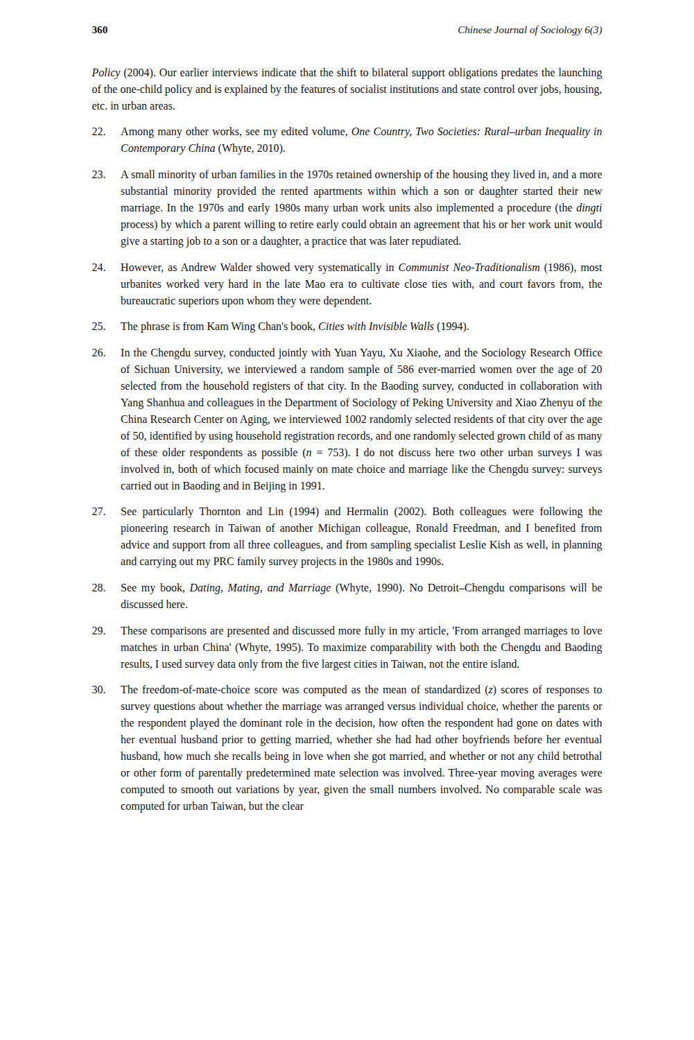360 Chinese Journal of Sociology 6(3)
Policy (2004). Our earlier interviews indicate that the shift to bilateral support obligations predates the launching of the one-child policy and is explained by the features of socialist institutions and state control over jobs, housing, etc. in urban areas.
22. Among many other works, see my edited volume, One Country, Two Societies: Rural–urban Inequality in Contemporary China (Whyte, 2010).
23. A small minority of urban families in the 1970s retained ownership of the housing they lived in, and a more substantial minority provided the rented apartments within which a son or daughter started their new marriage. In the 1970s and early 1980s many urban work units also implemented a procedure (the dingti process) by which a parent willing to retire early could obtain an agreement that his or her work unit would give a starting job to a son or a daughter, a practice that was later repudiated.
24. However, as Andrew Walder showed very systematically in Communist Neo-Traditionalism (1986), most urbanites worked very hard in the late Mao era to cultivate close ties with, and court favors from, the bureaucratic superiors upon whom they were dependent.
25. The phrase is from Kam Wing Chan's book, Cities with Invisible Walls (1994).
26. In the Chengdu survey, conducted jointly with Yuan Yayu, Xu Xiaohe, and the Sociology Research Office of Sichuan University, we interviewed a random sample of 586 ever-married women over the age of 20 selected from the household registers of that city. In the Baoding survey, conducted in collaboration with Yang Shanhua and colleagues in the Department of Sociology of Peking University and Xiao Zhenyu of the China Research Center on Aging, we interviewed 1002 randomly selected residents of that city over the age of 50, identified by using household registration records, and one randomly selected grown child of as many of these older respondents as possible (n = 753). I do not discuss here two other urban surveys I was involved in, both of which focused mainly on mate choice and marriage like the Chengdu survey: surveys carried out in Baoding and in Beijing in 1991.
27. See particularly Thornton and Lin (1994) and Hermalin (2002). Both colleagues were following the pioneering research in Taiwan of another Michigan colleague, Ronald Freedman, and I benefited from advice and support from all three colleagues, and from sampling specialist Leslie Kish as well, in planning and carrying out my PRC family survey projects in the 1980s and 1990s.
28. See my book, Dating, Mating, and Marriage (Whyte, 1990). No Detroit–Chengdu comparisons will be discussed here.
29. These comparisons are presented and discussed more fully in my article, 'From arranged marriages to love matches in urban China' (Whyte, 1995). To maximize comparability with both the Chengdu and Baoding results, I used survey data only from the five largest cities in Taiwan, not the entire island.
30. The freedom-of-mate-choice score was computed as the mean of standardized (z) scores of responses to survey questions about whether the marriage was arranged versus individual choice, whether the parents or the respondent played the dominant role in the decision, how often the respondent had gone on dates with her eventual husband prior to getting married, whether she had had other boyfriends before her eventual husband, how much she recalls being in love when she got married, and whether or not any child betrothal or other form of parentally predetermined mate selection was involved. Three-year moving averages were computed to smooth out variations by year, given the small numbers involved. No comparable scale was computed for urban Taiwan, but the clear